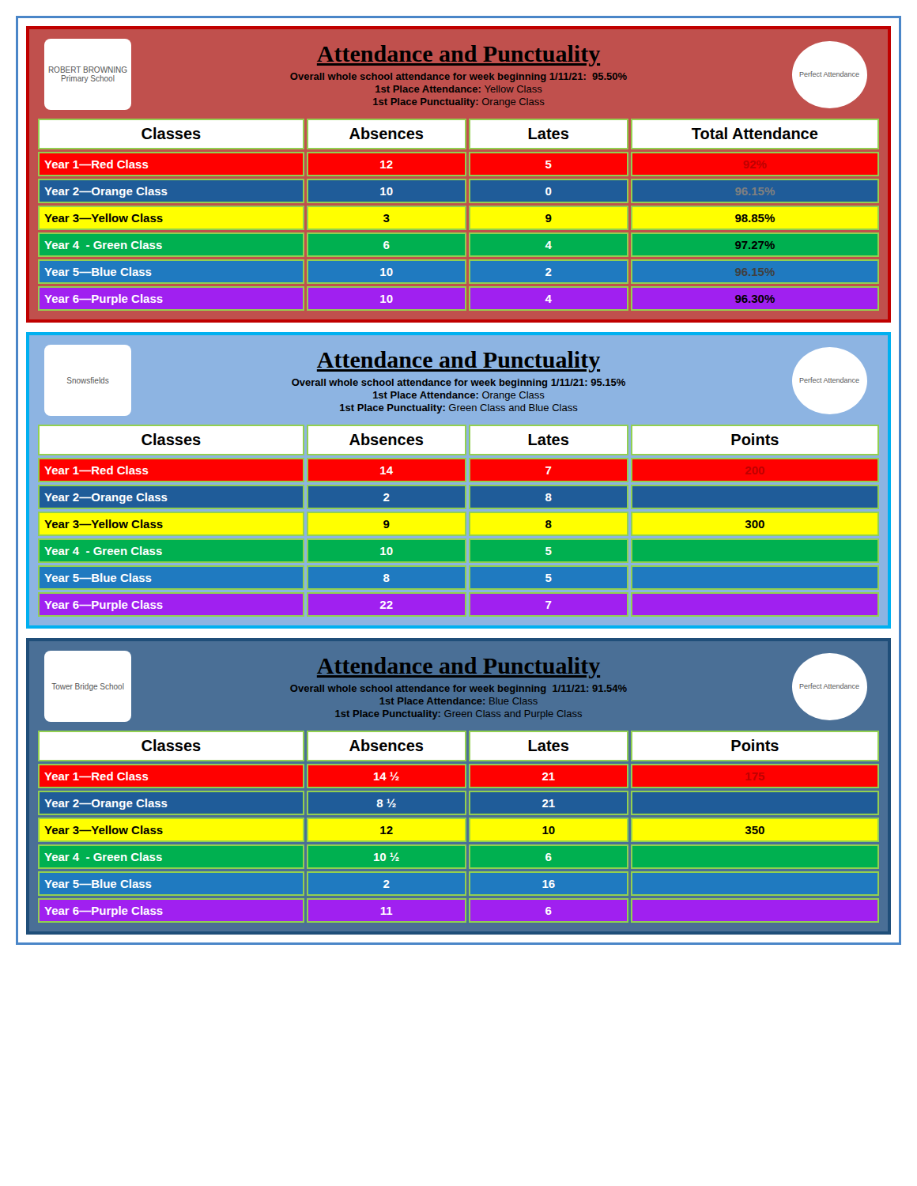ROBERT BROWNING Primary School
Attendance and Punctuality
Overall whole school attendance for week beginning 1/11/21: 95.50%
1st Place Attendance: Yellow Class
1st Place Punctuality: Orange Class
Perfect Attendance
| Classes | Absences | Lates | Total Attendance |
| --- | --- | --- | --- |
| Year 1—Red Class | 12 | 5 | 92% |
| Year 2—Orange Class | 10 | 0 | 96.15% |
| Year 3—Yellow Class | 3 | 9 | 98.85% |
| Year 4 - Green Class | 6 | 4 | 97.27% |
| Year 5—Blue Class | 10 | 2 | 96.15% |
| Year 6—Purple Class | 10 | 4 | 96.30% |
Snowsfields
Attendance and Punctuality
Overall whole school attendance for week beginning 1/11/21: 95.15%
1st Place Attendance: Orange Class
1st Place Punctuality: Green Class and Blue Class
Perfect Attendance
| Classes | Absences | Lates | Points |
| --- | --- | --- | --- |
| Year 1—Red Class | 14 | 7 | 200 |
| Year 2—Orange Class | 2 | 8 | 525 |
| Year 3—Yellow Class | 9 | 8 | 300 |
| Year 4 - Green Class | 10 | 5 | 600 |
| Year 5—Blue Class | 8 | 5 | 625 |
| Year 6—Purple Class | 22 | 7 | 750 |
Tower Bridge School
Attendance and Punctuality
Overall whole school attendance for week beginning 1/11/21: 91.54%
1st Place Attendance: Blue Class
1st Place Punctuality: Green Class and Purple Class
Perfect Attendance
| Classes | Absences | Lates | Points |
| --- | --- | --- | --- |
| Year 1—Red Class | 14 ½ | 21 | 175 |
| Year 2—Orange Class | 8 ½ | 21 | 100 |
| Year 3—Yellow Class | 12 | 10 | 350 |
| Year 4 - Green Class | 10 ½ | 6 | 800 |
| Year 5—Blue Class | 2 | 16 | 625 |
| Year 6—Purple Class | 11 | 6 | 350 |